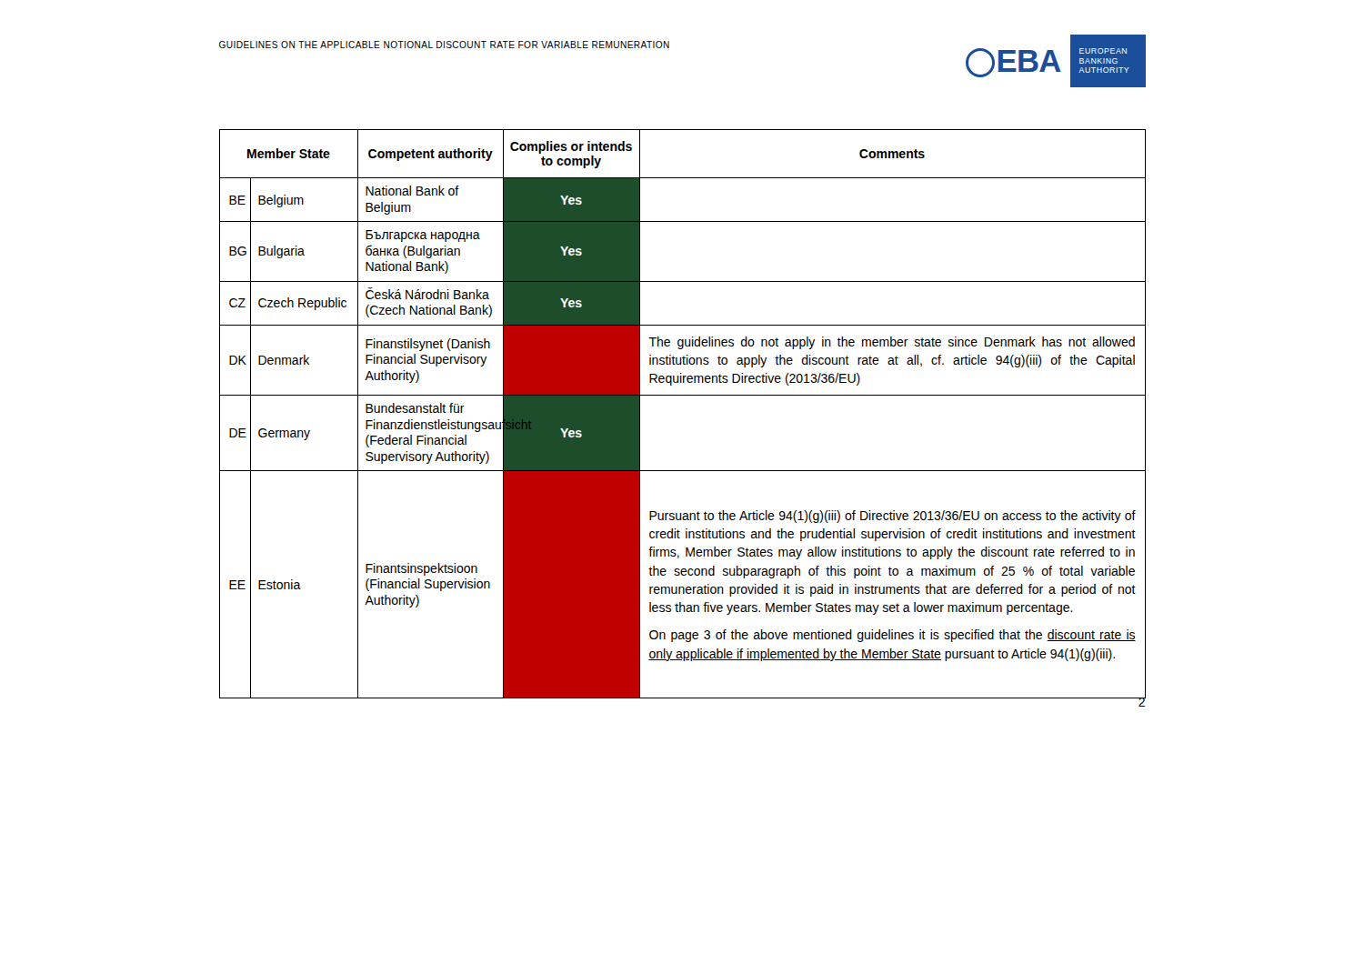GUIDELINES ON THE APPLICABLE NOTIONAL DISCOUNT RATE FOR VARIABLE REMUNERATION
EBA
EUROPEAN BANKING AUTHORITY
| Member State | Competent authority | Complies or intends to comply | Comments |
| --- | --- | --- | --- |
| BE | Belgium | National Bank of Belgium | Yes | |
| BG | Bulgaria | Българска народна банка (Bulgarian National Bank) | Yes | |
| CZ | Czech Republic | Česká Národni Banka (Czech National Bank) | Yes | |
| DK | Denmark | Finanstilsynet (Danish Financial Supervisory Authority) | | The guidelines do not apply in the member state since Denmark has not allowed institutions to apply the discount rate at all, cf. article 94(g)(iii) of the Capital Requirements Directive (2013/36/EU) |
| DE | Germany | Bundesanstalt für Finanzdienstleistungsaufsicht (Federal Financial Supervisory Authority) | Yes | |
| EE | Estonia | Finantsinspektsioon (Financial Supervision Authority) | | Pursuant to the Article 94(1)(g)(iii) of Directive 2013/36/EU on access to the activity of credit institutions and the prudential supervision of credit institutions and investment firms, Member States may allow institutions to apply the discount rate referred to in the second subparagraph of this point to a maximum of 25 % of total variable remuneration provided it is paid in instruments that are deferred for a period of not less than five years. Member States may set a lower maximum percentage. On page 3 of the above mentioned guidelines it is specified that the discount rate is only applicable if implemented by the Member State pursuant to Article 94(1)(g)(iii). |
2